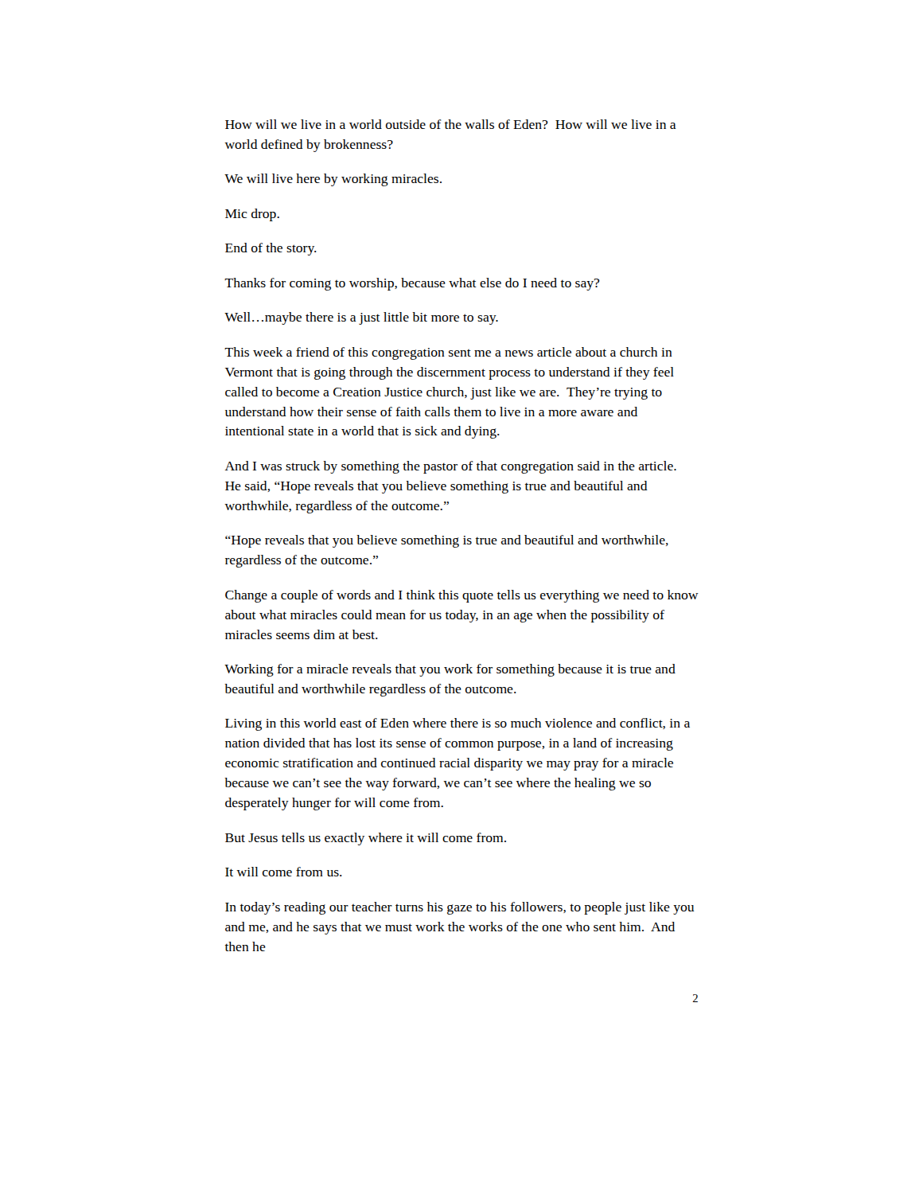How will we live in a world outside of the walls of Eden? How will we live in a world defined by brokenness?
We will live here by working miracles.
Mic drop.
End of the story.
Thanks for coming to worship, because what else do I need to say?
Well…maybe there is a just little bit more to say.
This week a friend of this congregation sent me a news article about a church in Vermont that is going through the discernment process to understand if they feel called to become a Creation Justice church, just like we are. They’re trying to understand how their sense of faith calls them to live in a more aware and intentional state in a world that is sick and dying.
And I was struck by something the pastor of that congregation said in the article. He said, “Hope reveals that you believe something is true and beautiful and worthwhile, regardless of the outcome.”
“Hope reveals that you believe something is true and beautiful and worthwhile, regardless of the outcome.”
Change a couple of words and I think this quote tells us everything we need to know about what miracles could mean for us today, in an age when the possibility of miracles seems dim at best.
Working for a miracle reveals that you work for something because it is true and beautiful and worthwhile regardless of the outcome.
Living in this world east of Eden where there is so much violence and conflict, in a nation divided that has lost its sense of common purpose, in a land of increasing economic stratification and continued racial disparity we may pray for a miracle because we can’t see the way forward, we can’t see where the healing we so desperately hunger for will come from.
But Jesus tells us exactly where it will come from.
It will come from us.
In today’s reading our teacher turns his gaze to his followers, to people just like you and me, and he says that we must work the works of the one who sent him. And then he
2